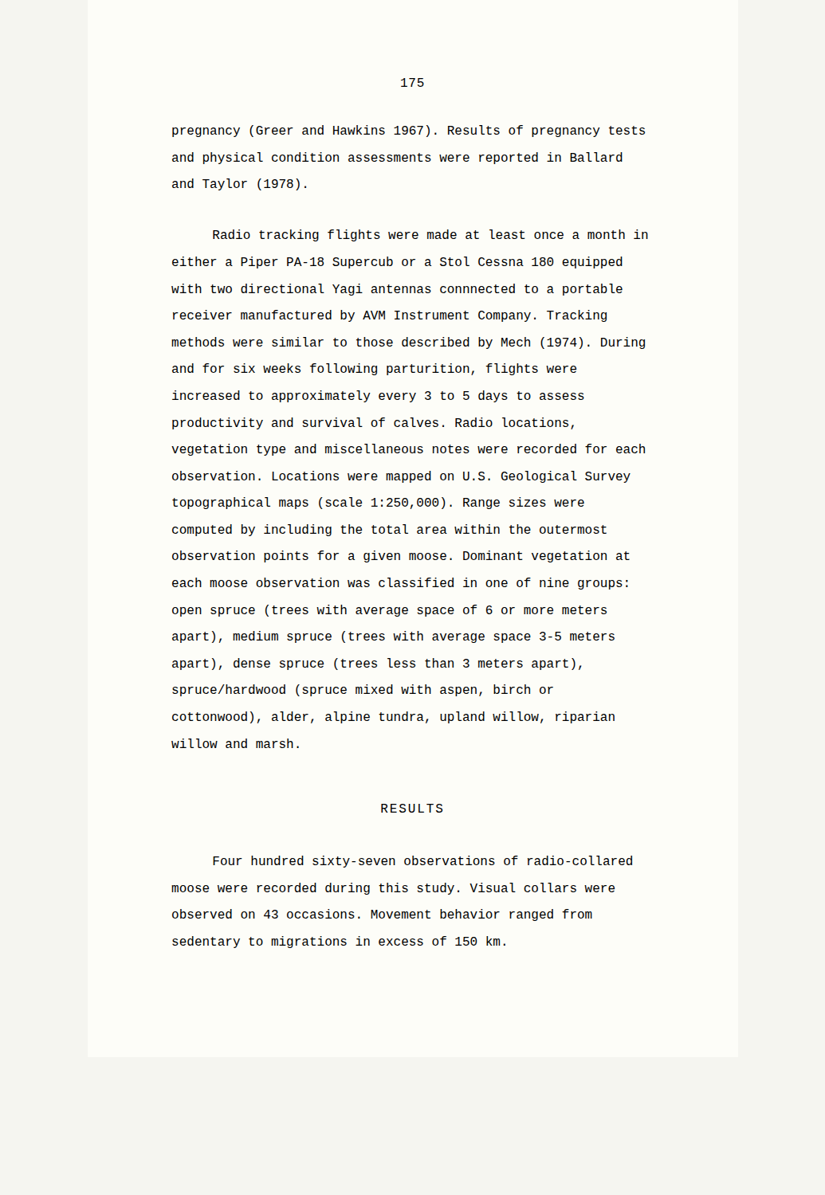175
pregnancy (Greer and Hawkins 1967). Results of pregnancy tests and physical condition assessments were reported in Ballard and Taylor (1978).
Radio tracking flights were made at least once a month in either a Piper PA-18 Supercub or a Stol Cessna 180 equipped with two directional Yagi antennas connnected to a portable receiver manufactured by AVM Instrument Company. Tracking methods were similar to those described by Mech (1974). During and for six weeks following parturition, flights were increased to approximately every 3 to 5 days to assess productivity and survival of calves. Radio locations, vegetation type and miscellaneous notes were recorded for each observation. Locations were mapped on U.S. Geological Survey topographical maps (scale 1:250,000). Range sizes were computed by including the total area within the outermost observation points for a given moose. Dominant vegetation at each moose observation was classified in one of nine groups: open spruce (trees with average space of 6 or more meters apart), medium spruce (trees with average space 3-5 meters apart), dense spruce (trees less than 3 meters apart), spruce/hardwood (spruce mixed with aspen, birch or cottonwood), alder, alpine tundra, upland willow, riparian willow and marsh.
RESULTS
Four hundred sixty-seven observations of radio-collared moose were recorded during this study. Visual collars were observed on 43 occasions. Movement behavior ranged from sedentary to migrations in excess of 150 km.